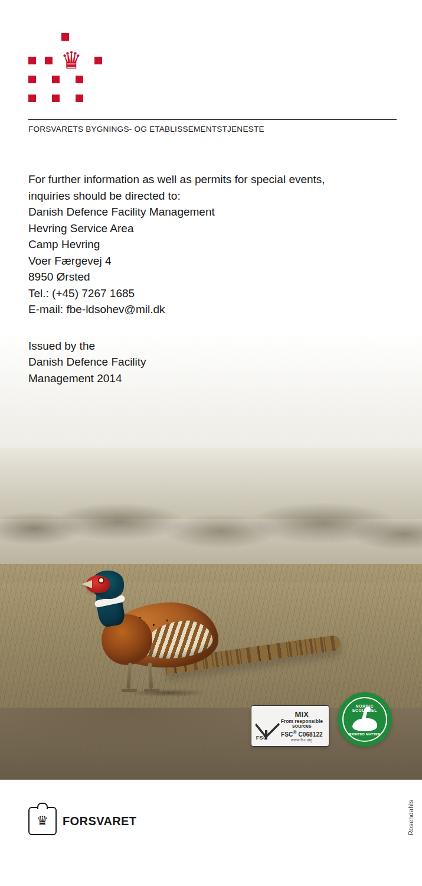♛
Forsvarets Bygnings- og Etablissementstjeneste
For further information as well as permits for special events, inquiries should be directed to:
Danish Defence Facility Management
Hevring Service Area
Camp Hevring
Voer Færgevej 4
8950 Ørsted
Tel.: (+45) 7267 1685
E-mail: fbe-ldsohev@mil.dk
Issued by the
Danish Defence Facility
Management 2014
FSC
MIX
From responsible
sources
FSC® C068122
www.fsc.org
Nordic Ecolabel
Printed matter
♛
Forsvaret
Rosendahls